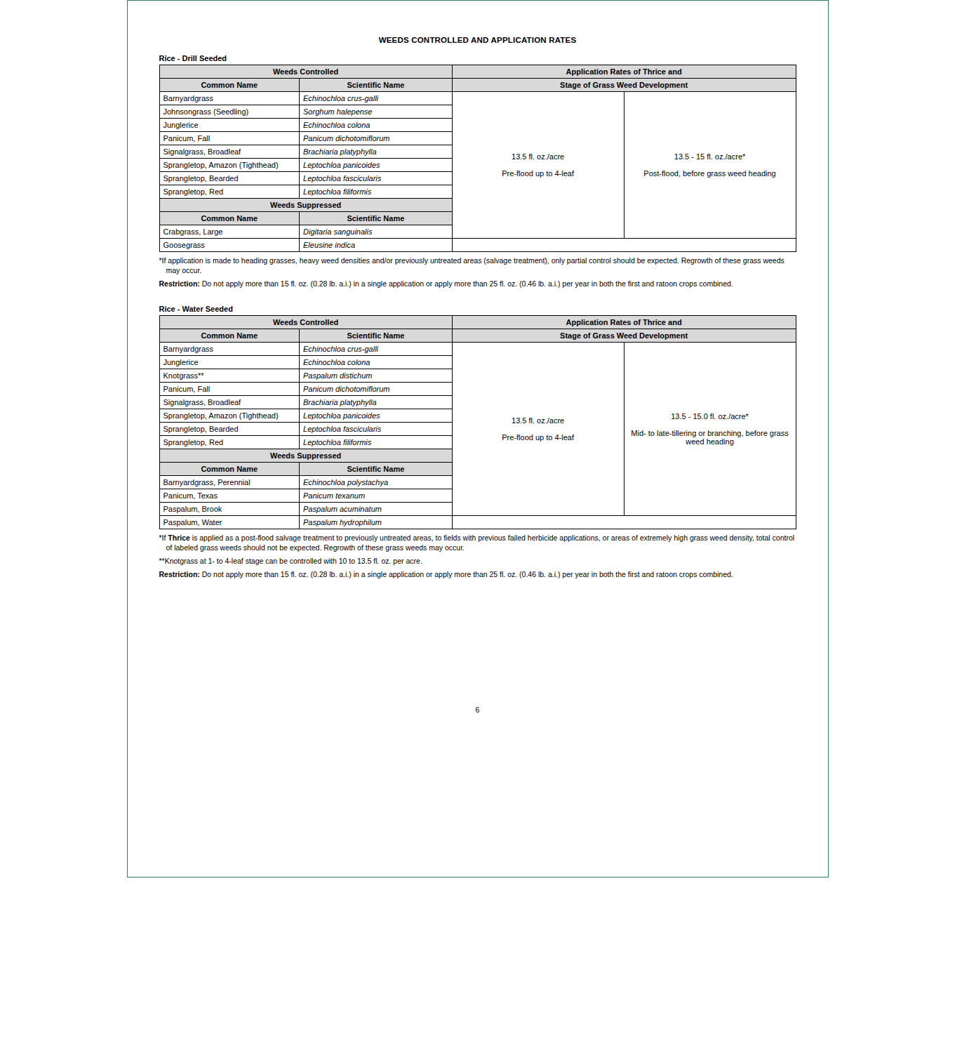WEEDS CONTROLLED AND APPLICATION RATES
Rice - Drill Seeded
| Weeds Controlled | Application Rates of Thrice and |
| --- | --- |
| Common Name | Scientific Name | Stage of Grass Weed Development |
| Barnyardgrass | Echinochloa crus-galli | 13.5 fl. oz./acre Pre-flood up to 4-leaf | 13.5 - 15 fl. oz./acre* Post-flood, before grass weed heading |
| Johnsongrass (Seedling) | Sorghum halepense |
| Junglerice | Echinochloa colona |
| Panicum, Fall | Panicum dichotomiflorum |
| Signalgrass, Broadleaf | Brachiaria platyphylla |
| Sprangletop, Amazon (Tighthead) | Leptochloa panicoides |
| Sprangletop, Bearded | Leptochloa fascicularis |
| Sprangletop, Red | Leptochloa filiformis |
| Weeds Suppressed |
| Common Name | Scientific Name |
| Crabgrass, Large | Digitaria sanguinalis |
| Goosegrass | Eleusine indica | |
*If application is made to heading grasses, heavy weed densities and/or previously untreated areas (salvage treatment), only partial control should be expected. Regrowth of these grass weeds may occur.
Restriction: Do not apply more than 15 fl. oz. (0.28 lb. a.i.) in a single application or apply more than 25 fl. oz. (0.46 lb. a.i.) per year in both the first and ratoon crops combined.
Rice - Water Seeded
| Weeds Controlled | Application Rates of Thrice and |
| --- | --- |
| Common Name | Scientific Name | Stage of Grass Weed Development |
| Barnyardgrass | Echinochloa crus-galli | 13.5 fl. oz./acre Pre-flood up to 4-leaf | 13.5 - 15.0 fl. oz./acre* Mid- to late-tillering or branching, before grass weed heading |
| Junglerice | Echinochloa colona |
| Knotgrass** | Paspalum distichum |
| Panicum, Fall | Panicum dichotomiflorum |
| Signalgrass, Broadleaf | Brachiaria platyphylla |
| Sprangletop, Amazon (Tighthead) | Leptochloa panicoides |
| Sprangletop, Bearded | Leptochloa fascicularis |
| Sprangletop, Red | Leptochloa filiformis |
| Weeds Suppressed |
| Common Name | Scientific Name |
| Barnyardgrass, Perennial | Echinochloa polystachya |
| Panicum, Texas | Panicum texanum |
| Paspalum, Brook | Paspalum acuminatum |
| Paspalum, Water | Paspalum hydrophilum | |
*If Thrice is applied as a post-flood salvage treatment to previously untreated areas, to fields with previous failed herbicide applications, or areas of extremely high grass weed density, total control of labeled grass weeds should not be expected. Regrowth of these grass weeds may occur.
**Knotgrass at 1- to 4-leaf stage can be controlled with 10 to 13.5 fl. oz. per acre.
Restriction: Do not apply more than 15 fl. oz. (0.28 lb. a.i.) in a single application or apply more than 25 fl. oz. (0.46 lb. a.i.) per year in both the first and ratoon crops combined.
6